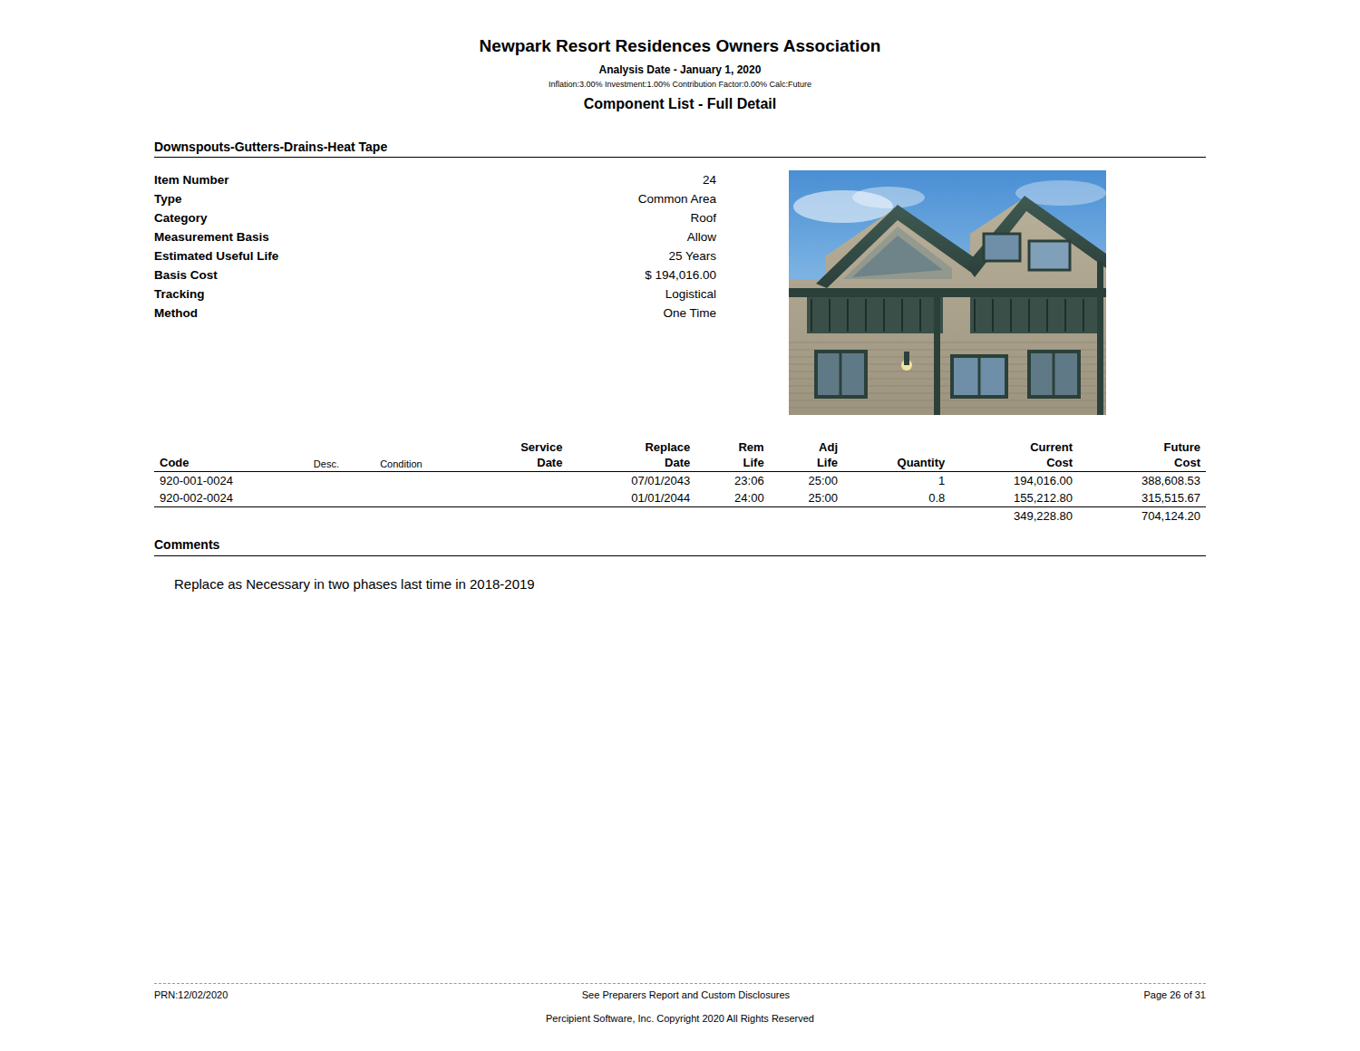Newpark Resort Residences Owners Association
Analysis Date - January 1, 2020
Inflation:3.00% Investment:1.00% Contribution Factor:0.00% Calc:Future
Component List - Full Detail
Downspouts-Gutters-Drains-Heat Tape
| Item Number | 24 |
| Type | Common Area |
| Category | Roof |
| Measurement Basis | Allow |
| Estimated Useful Life | 25 Years |
| Basis Cost | $ 194,016.00 |
| Tracking | Logistical |
| Method | One Time |
| | | | Service | Replace | Rem | Adj | | Current | Future |
| --- | --- | --- | --- | --- | --- | --- | --- | --- | --- |
| Code | Desc. | Condition | Date | Date | Life | Life | Quantity | Cost | Cost |
| 920-001-0024 | | | | 07/01/2043 | 23:06 | 25:00 | 1 | 194,016.00 | 388,608.53 |
| 920-002-0024 | | | | 01/01/2044 | 24:00 | 25:00 | 0.8 | 155,212.80 | 315,515.67 |
| | | | | | | | | 349,228.80 | 704,124.20 |
Comments
Replace as Necessary in two phases last time in 2018-2019
PRN:12/02/2020
See Preparers Report and Custom Disclosures
Page 26 of 31
Percipient Software, Inc. Copyright 2020 All Rights Reserved